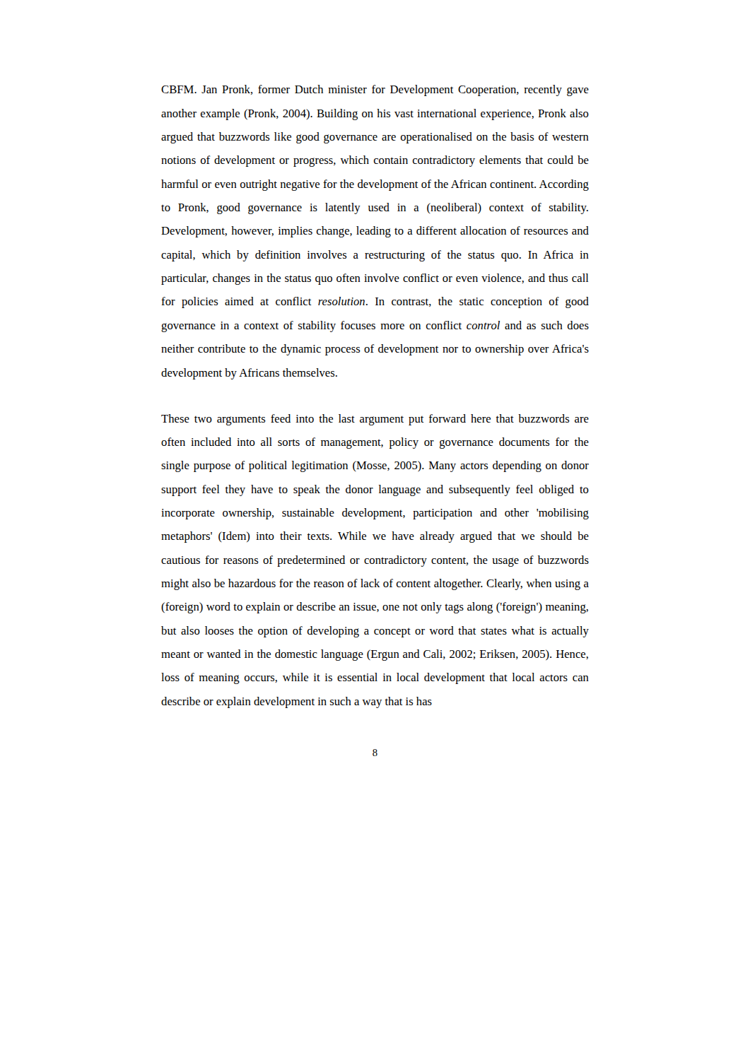CBFM. Jan Pronk, former Dutch minister for Development Cooperation, recently gave another example (Pronk, 2004). Building on his vast international experience, Pronk also argued that buzzwords like good governance are operationalised on the basis of western notions of development or progress, which contain contradictory elements that could be harmful or even outright negative for the development of the African continent. According to Pronk, good governance is latently used in a (neoliberal) context of stability. Development, however, implies change, leading to a different allocation of resources and capital, which by definition involves a restructuring of the status quo. In Africa in particular, changes in the status quo often involve conflict or even violence, and thus call for policies aimed at conflict resolution. In contrast, the static conception of good governance in a context of stability focuses more on conflict control and as such does neither contribute to the dynamic process of development nor to ownership over Africa's development by Africans themselves.
These two arguments feed into the last argument put forward here that buzzwords are often included into all sorts of management, policy or governance documents for the single purpose of political legitimation (Mosse, 2005). Many actors depending on donor support feel they have to speak the donor language and subsequently feel obliged to incorporate ownership, sustainable development, participation and other 'mobilising metaphors' (Idem) into their texts. While we have already argued that we should be cautious for reasons of predetermined or contradictory content, the usage of buzzwords might also be hazardous for the reason of lack of content altogether. Clearly, when using a (foreign) word to explain or describe an issue, one not only tags along ('foreign') meaning, but also looses the option of developing a concept or word that states what is actually meant or wanted in the domestic language (Ergun and Cali, 2002; Eriksen, 2005). Hence, loss of meaning occurs, while it is essential in local development that local actors can describe or explain development in such a way that is has
8